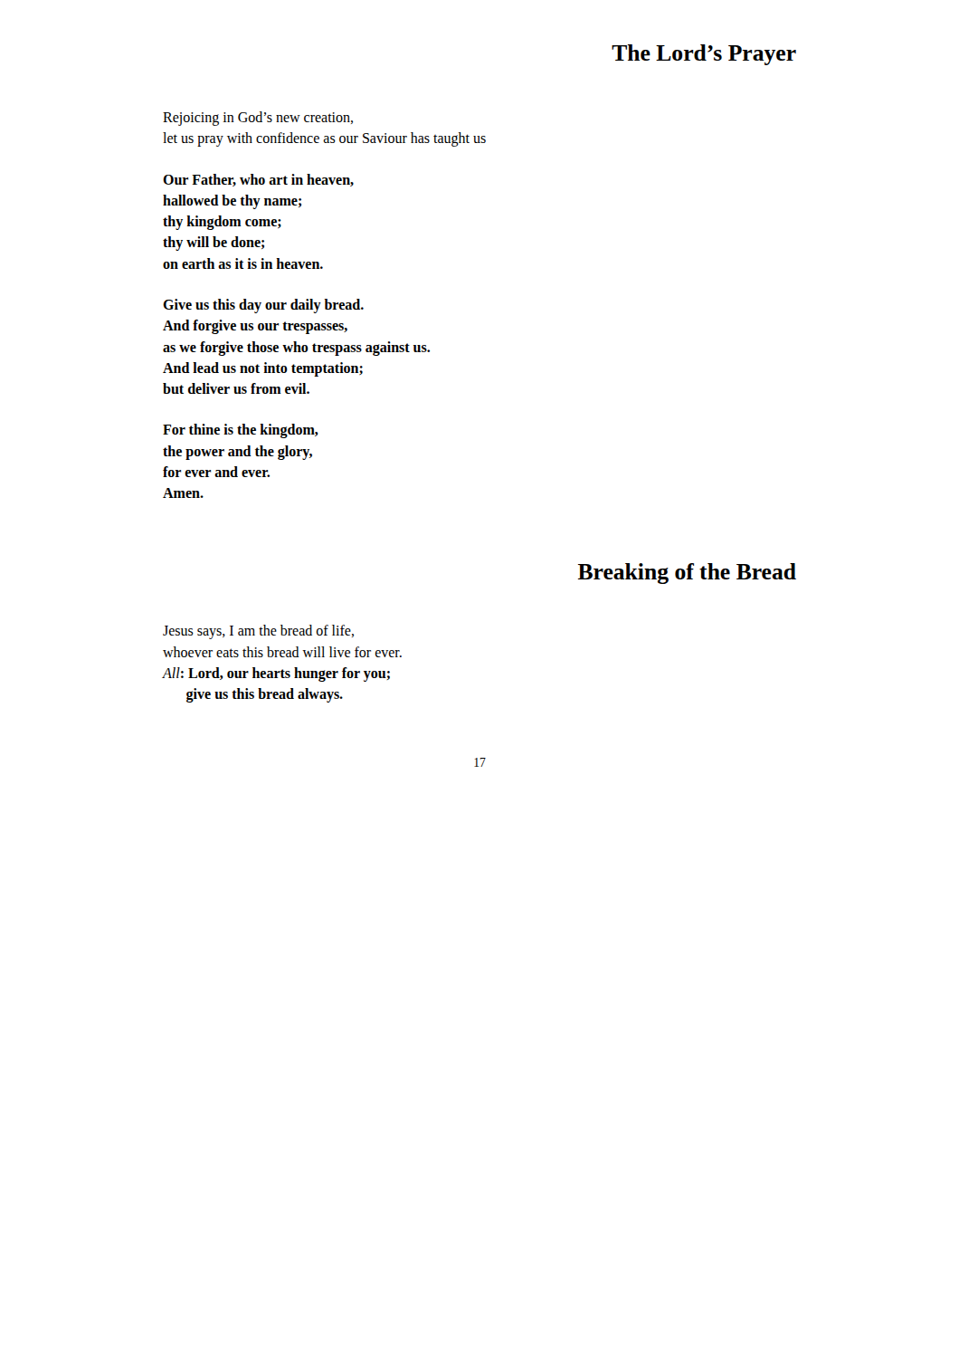The Lord’s Prayer
Rejoicing in God’s new creation,
let us pray with confidence as our Saviour has taught us
Our Father, who art in heaven,
hallowed be thy name;
thy kingdom come;
thy will be done;
on earth as it is in heaven.
Give us this day our daily bread.
And forgive us our trespasses,
as we forgive those who trespass against us.
And lead us not into temptation;
but deliver us from evil.
For thine is the kingdom,
the power and the glory,
for ever and ever.
Amen.
Breaking of the Bread
Jesus says, I am the bread of life,
whoever eats this bread will live for ever.
All: Lord, our hearts hunger for you;
give us this bread always.
17